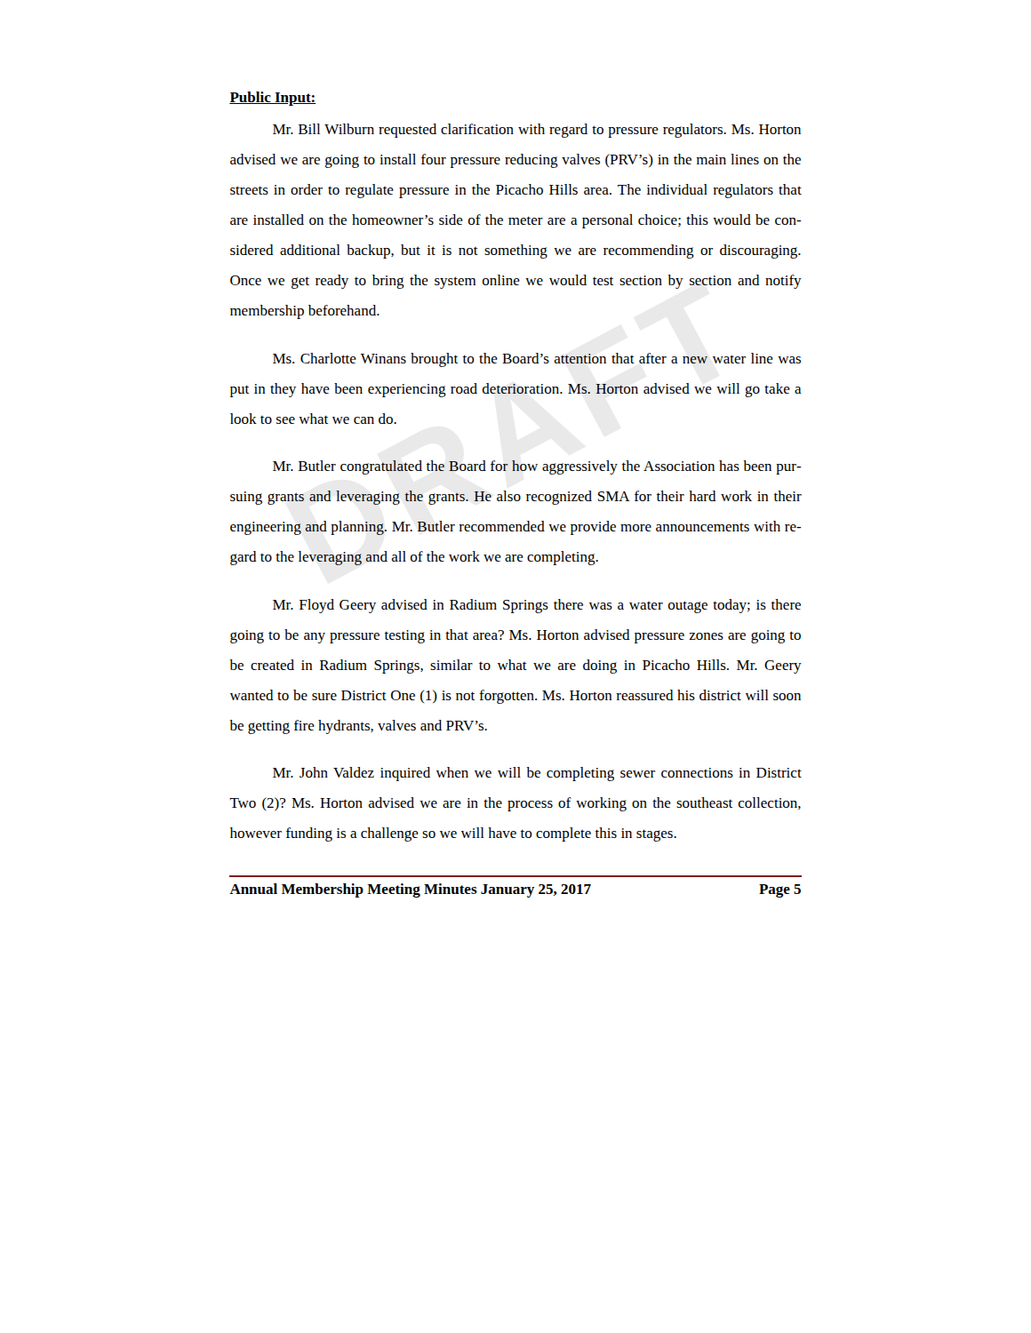DRAFT
Public Input:
Mr. Bill Wilburn requested clarification with regard to pressure regulators. Ms. Horton advised we are going to install four pressure reducing valves (PRV’s) in the main lines on the streets in order to regulate pressure in the Picacho Hills area. The individual regulators that are installed on the homeowner’s side of the meter are a personal choice; this would be considered additional backup, but it is not something we are recommending or discouraging. Once we get ready to bring the system online we would test section by section and notify membership beforehand.
Ms. Charlotte Winans brought to the Board’s attention that after a new water line was put in they have been experiencing road deterioration. Ms. Horton advised we will go take a look to see what we can do.
Mr. Butler congratulated the Board for how aggressively the Association has been pursuing grants and leveraging the grants. He also recognized SMA for their hard work in their engineering and planning. Mr. Butler recommended we provide more announcements with regard to the leveraging and all of the work we are completing.
Mr. Floyd Geery advised in Radium Springs there was a water outage today; is there going to be any pressure testing in that area? Ms. Horton advised pressure zones are going to be created in Radium Springs, similar to what we are doing in Picacho Hills. Mr. Geery wanted to be sure District One (1) is not forgotten. Ms. Horton reassured his district will soon be getting fire hydrants, valves and PRV’s.
Mr. John Valdez inquired when we will be completing sewer connections in District Two (2)? Ms. Horton advised we are in the process of working on the southeast collection, however funding is a challenge so we will have to complete this in stages.
Annual Membership Meeting Minutes January 25, 2017 Page 5